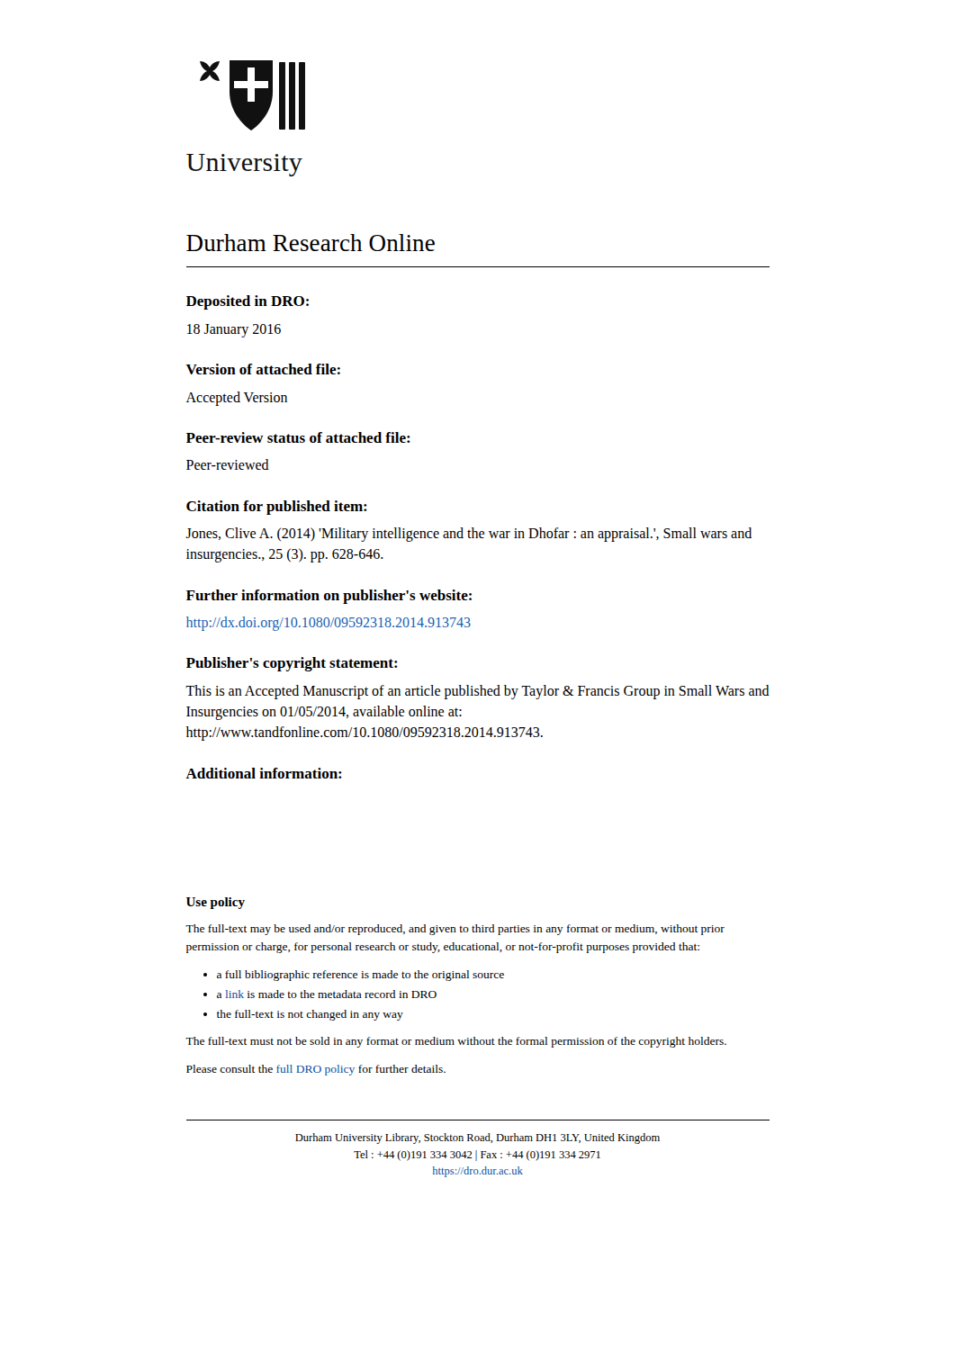University
Durham Research Online
Deposited in DRO:
18 January 2016
Version of attached file:
Accepted Version
Peer-review status of attached file:
Peer-reviewed
Citation for published item:
Jones, Clive A. (2014) 'Military intelligence and the war in Dhofar : an appraisal.', Small wars and insurgencies., 25 (3). pp. 628-646.
Further information on publisher's website:
http://dx.doi.org/10.1080/09592318.2014.913743
Publisher's copyright statement:
This is an Accepted Manuscript of an article published by Taylor & Francis Group in Small Wars and Insurgencies on 01/05/2014, available online at: http://www.tandfonline.com/10.1080/09592318.2014.913743.
Additional information:
Use policy
The full-text may be used and/or reproduced, and given to third parties in any format or medium, without prior permission or charge, for personal research or study, educational, or not-for-profit purposes provided that:
a full bibliographic reference is made to the original source
a link is made to the metadata record in DRO
the full-text is not changed in any way
The full-text must not be sold in any format or medium without the formal permission of the copyright holders.
Please consult the full DRO policy for further details.
Durham University Library, Stockton Road, Durham DH1 3LY, United Kingdom
Tel : +44 (0)191 334 3042 | Fax : +44 (0)191 334 2971
https://dro.dur.ac.uk